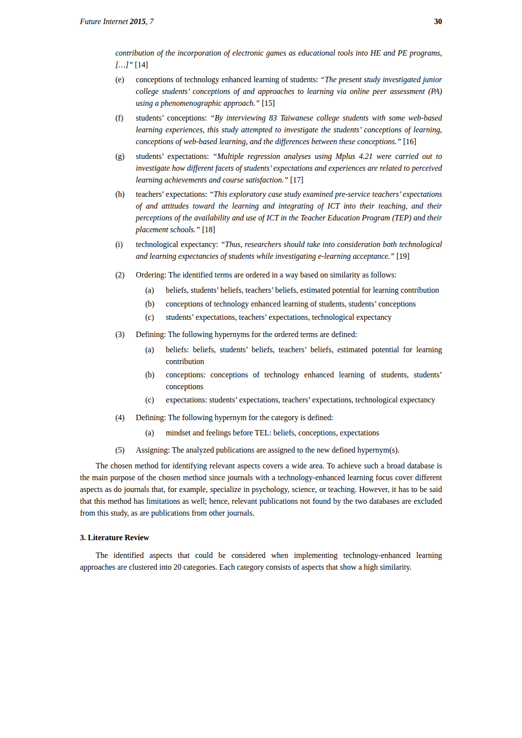Future Internet 2015, 7
30
contribution of the incorporation of electronic games as educational tools into HE and PE programs, […]” [14]
(e) conceptions of technology enhanced learning of students: “The present study investigated junior college students’ conceptions of and approaches to learning via online peer assessment (PA) using a phenomenographic approach.” [15]
(f) students’ conceptions: “By interviewing 83 Taiwanese college students with some web-based learning experiences, this study attempted to investigate the students’ conceptions of learning, conceptions of web-based learning, and the differences between these conceptions.” [16]
(g) students’ expectations: “Multiple regression analyses using Mplus 4.21 were carried out to investigate how different facets of students’ expectations and experiences are related to perceived learning achievements and course satisfaction.” [17]
(h) teachers’ expectations: “This exploratory case study examined pre-service teachers’ expectations of and attitudes toward the learning and integrating of ICT into their teaching, and their perceptions of the availability and use of ICT in the Teacher Education Program (TEP) and their placement schools.” [18]
(i) technological expectancy: “Thus, researchers should take into consideration both technological and learning expectancies of students while investigating e-learning acceptance.” [19]
(2) Ordering: The identified terms are ordered in a way based on similarity as follows:
(a) beliefs, students’ beliefs, teachers’ beliefs, estimated potential for learning contribution
(b) conceptions of technology enhanced learning of students, students’ conceptions
(c) students’ expectations, teachers’ expectations, technological expectancy
(3) Defining: The following hypernyms for the ordered terms are defined:
(a) beliefs: beliefs, students’ beliefs, teachers’ beliefs, estimated potential for learning contribution
(b) conceptions: conceptions of technology enhanced learning of students, students’ conceptions
(c) expectations: students’ expectations, teachers’ expectations, technological expectancy
(4) Defining: The following hypernym for the category is defined:
(a) mindset and feelings before TEL: beliefs, conceptions, expectations
(5) Assigning: The analyzed publications are assigned to the new defined hypernym(s).
The chosen method for identifying relevant aspects covers a wide area. To achieve such a broad database is the main purpose of the chosen method since journals with a technology-enhanced learning focus cover different aspects as do journals that, for example, specialize in psychology, science, or teaching. However, it has to be said that this method has limitations as well; hence, relevant publications not found by the two databases are excluded from this study, as are publications from other journals.
3. Literature Review
The identified aspects that could be considered when implementing technology-enhanced learning approaches are clustered into 20 categories. Each category consists of aspects that show a high similarity.